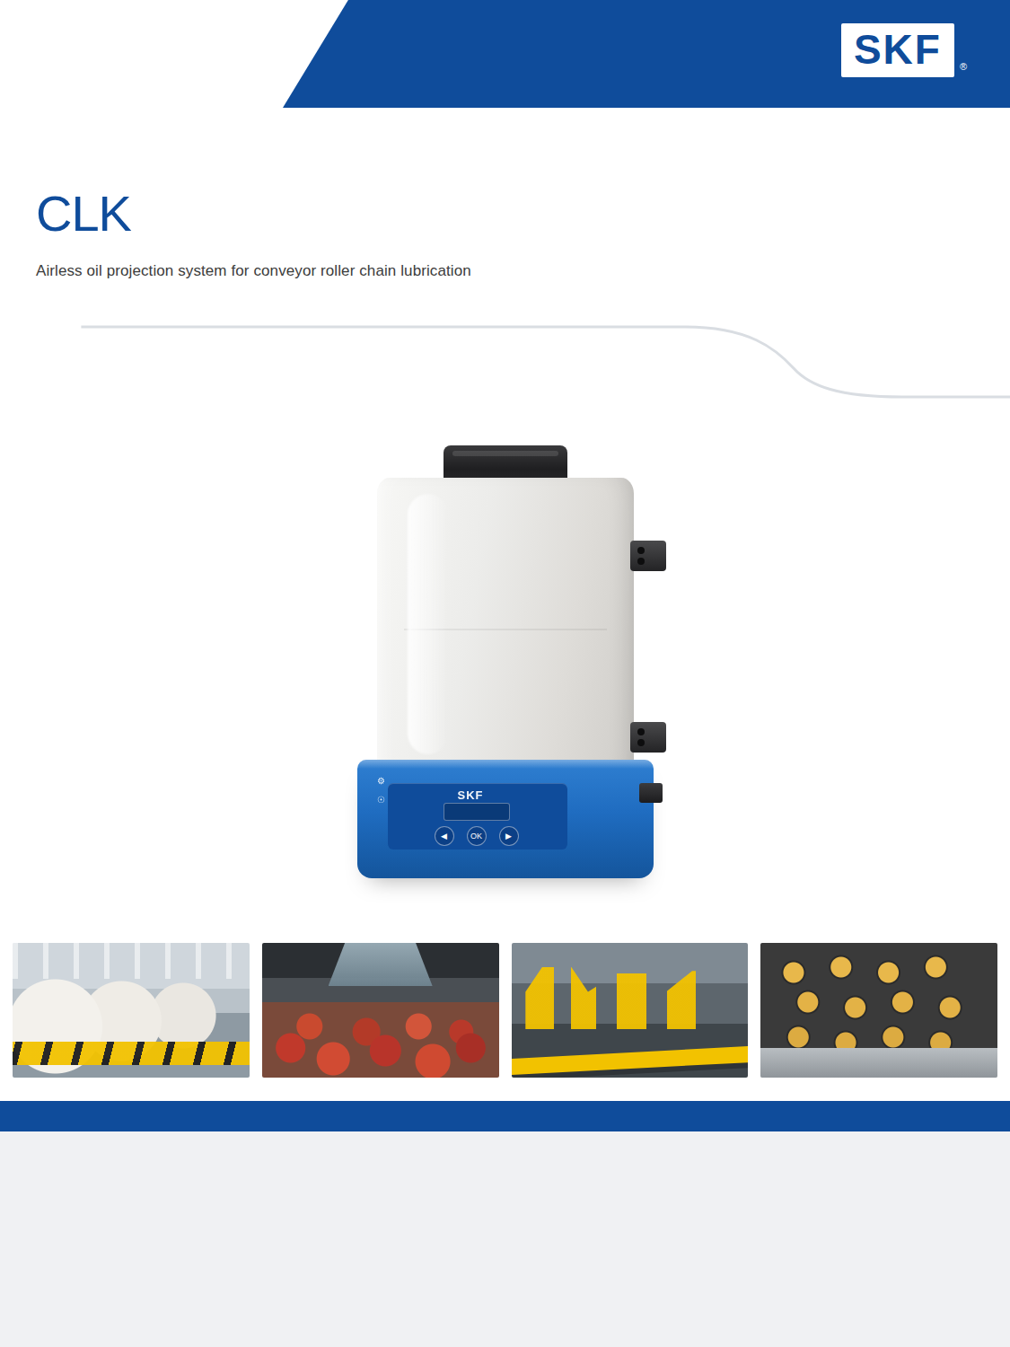SKF
®
CLK
Airless oil projection system for conveyor roller chain lubrication
⚙ ☉
SKF
◀
OK
▶